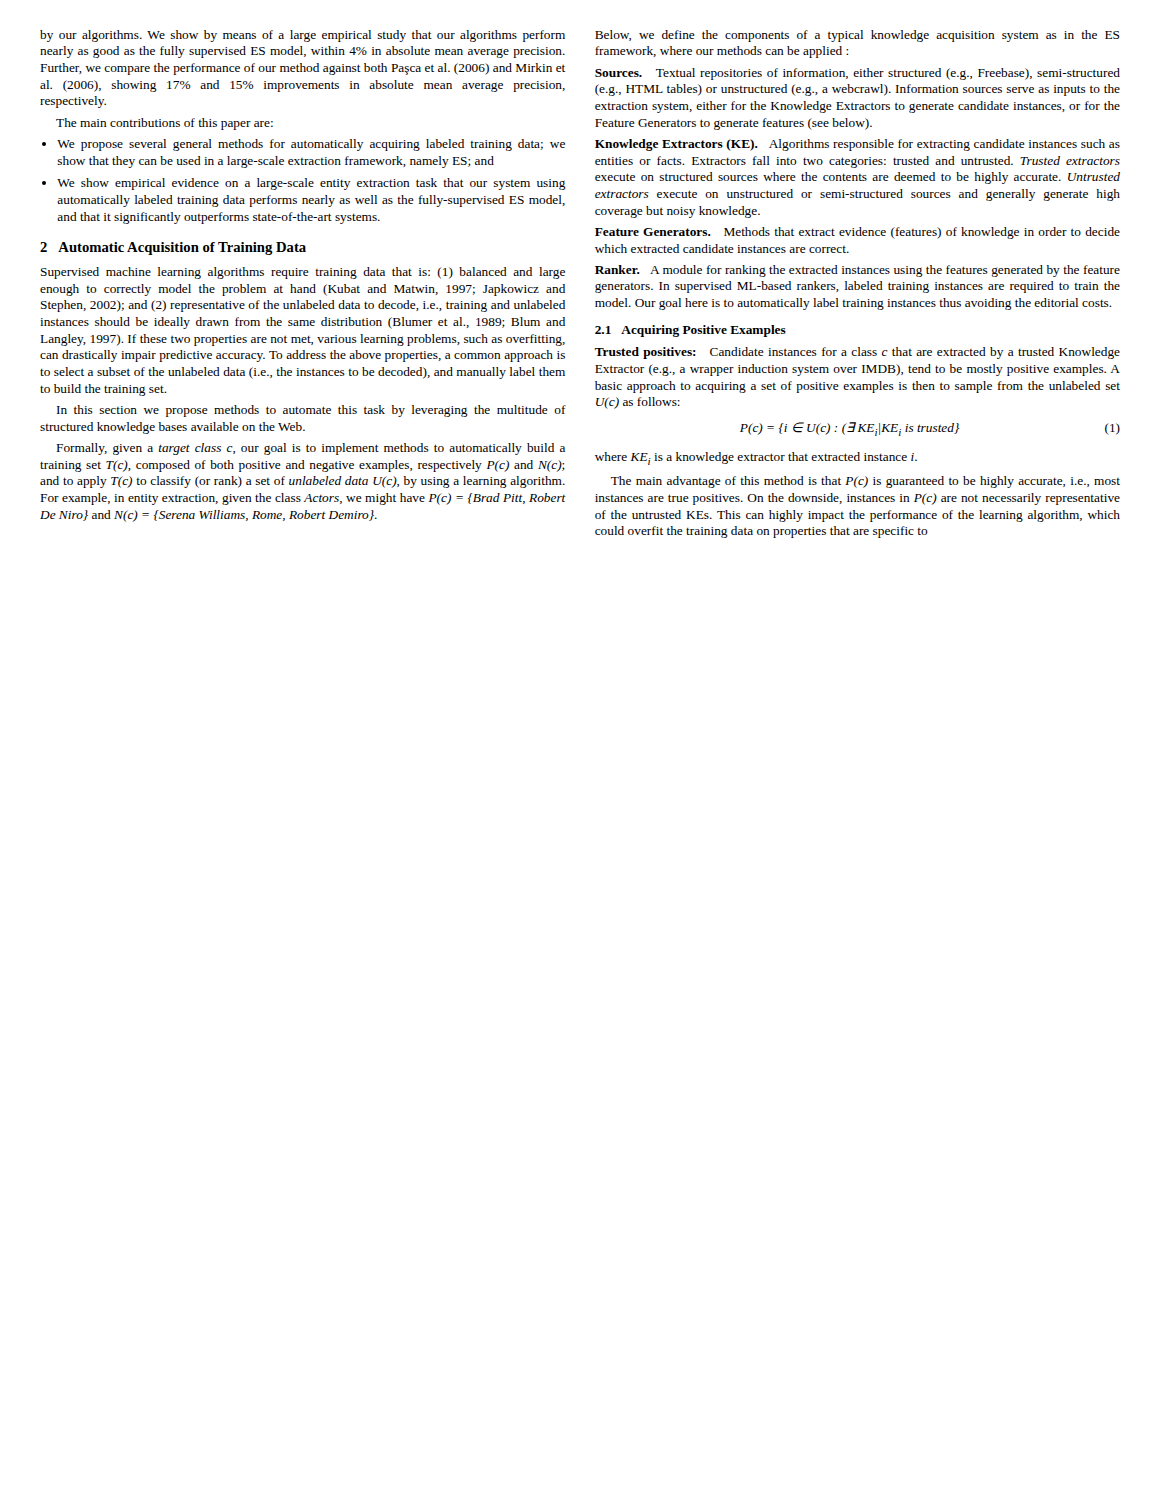by our algorithms. We show by means of a large empirical study that our algorithms perform nearly as good as the fully supervised ES model, within 4% in absolute mean average precision. Further, we compare the performance of our method against both Paşca et al. (2006) and Mirkin et al. (2006), showing 17% and 15% improvements in absolute mean average precision, respectively.
The main contributions of this paper are:
We propose several general methods for automatically acquiring labeled training data; we show that they can be used in a large-scale extraction framework, namely ES; and
We show empirical evidence on a large-scale entity extraction task that our system using automatically labeled training data performs nearly as well as the fully-supervised ES model, and that it significantly outperforms state-of-the-art systems.
2 Automatic Acquisition of Training Data
Supervised machine learning algorithms require training data that is: (1) balanced and large enough to correctly model the problem at hand (Kubat and Matwin, 1997; Japkowicz and Stephen, 2002); and (2) representative of the unlabeled data to decode, i.e., training and unlabeled instances should be ideally drawn from the same distribution (Blumer et al., 1989; Blum and Langley, 1997). If these two properties are not met, various learning problems, such as overfitting, can drastically impair predictive accuracy. To address the above properties, a common approach is to select a subset of the unlabeled data (i.e., the instances to be decoded), and manually label them to build the training set.
In this section we propose methods to automate this task by leveraging the multitude of structured knowledge bases available on the Web.
Formally, given a target class c, our goal is to implement methods to automatically build a training set T(c), composed of both positive and negative examples, respectively P(c) and N(c); and to apply T(c) to classify (or rank) a set of unlabeled data U(c), by using a learning algorithm. For example, in entity extraction, given the class Actors, we might have P(c) = {Brad Pitt, Robert De Niro} and N(c) = {Serena Williams, Rome, Robert Demiro}.
Below, we define the components of a typical knowledge acquisition system as in the ES framework, where our methods can be applied :
Sources. Textual repositories of information, either structured (e.g., Freebase), semi-structured (e.g., HTML tables) or unstructured (e.g., a webcrawl). Information sources serve as inputs to the extraction system, either for the Knowledge Extractors to generate candidate instances, or for the Feature Generators to generate features (see below).
Knowledge Extractors (KE). Algorithms responsible for extracting candidate instances such as entities or facts. Extractors fall into two categories: trusted and untrusted. Trusted extractors execute on structured sources where the contents are deemed to be highly accurate. Untrusted extractors execute on unstructured or semi-structured sources and generally generate high coverage but noisy knowledge.
Feature Generators. Methods that extract evidence (features) of knowledge in order to decide which extracted candidate instances are correct.
Ranker. A module for ranking the extracted instances using the features generated by the feature generators. In supervised ML-based rankers, labeled training instances are required to train the model. Our goal here is to automatically label training instances thus avoiding the editorial costs.
2.1 Acquiring Positive Examples
Trusted positives: Candidate instances for a class c that are extracted by a trusted Knowledge Extractor (e.g., a wrapper induction system over IMDB), tend to be mostly positive examples. A basic approach to acquiring a set of positive examples is then to sample from the unlabeled set U(c) as follows:
P(c) = {i ∈ U(c) : (∃ KEi|KEi is trusted} (1)
where KEi is a knowledge extractor that extracted instance i.
The main advantage of this method is that P(c) is guaranteed to be highly accurate, i.e., most instances are true positives. On the downside, instances in P(c) are not necessarily representative of the untrusted KEs. This can highly impact the performance of the learning algorithm, which could overfit the training data on properties that are specific to